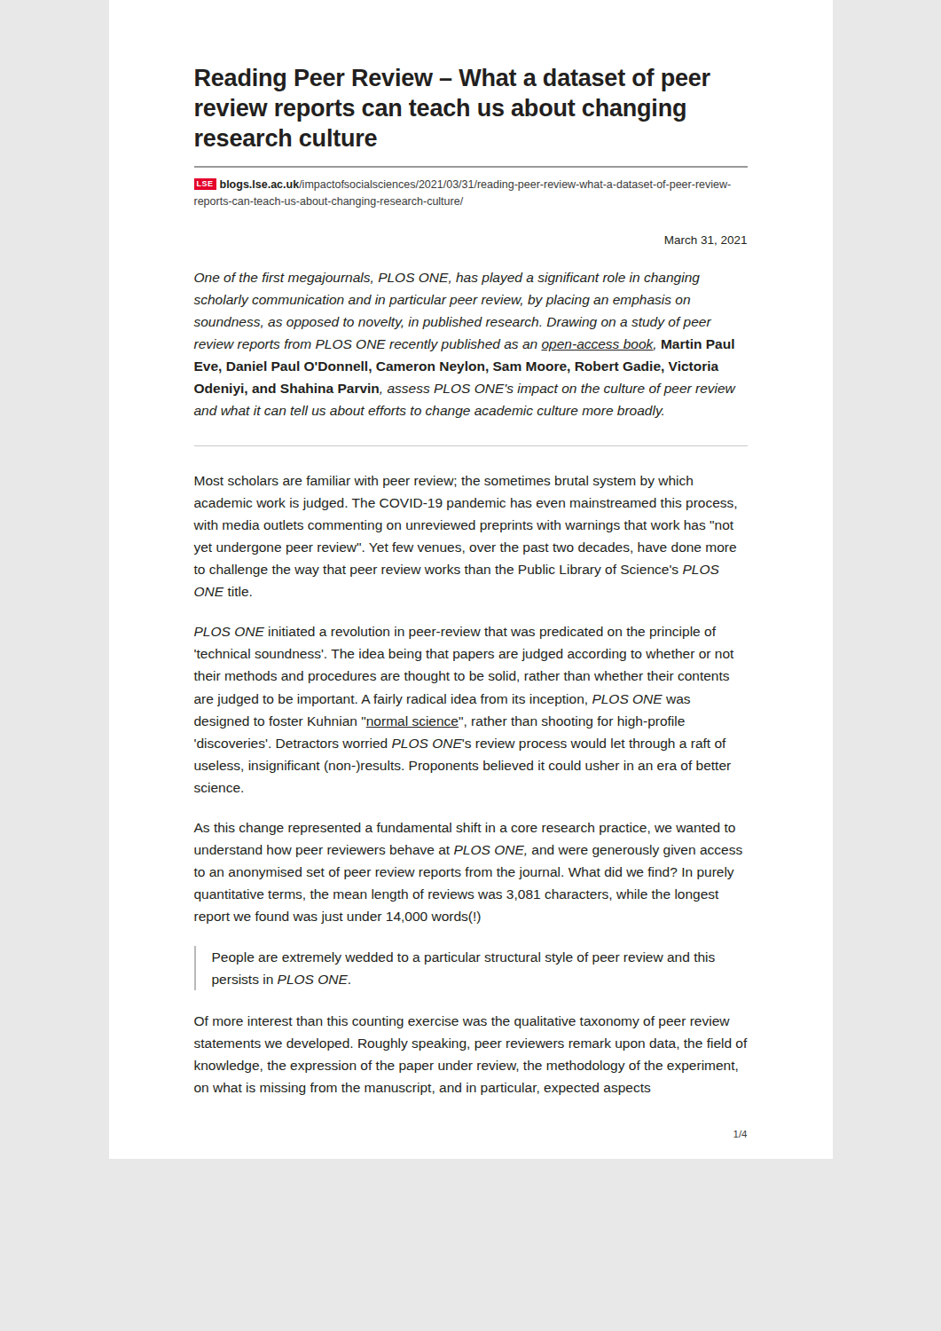Reading Peer Review – What a dataset of peer review reports can teach us about changing research culture
LSE blogs.lse.ac.uk/impactofsocialsciences/2021/03/31/reading-peer-review-what-a-dataset-of-peer-review-reports-can-teach-us-about-changing-research-culture/
March 31, 2021
One of the first megajournals, PLOS ONE, has played a significant role in changing scholarly communication and in particular peer review, by placing an emphasis on soundness, as opposed to novelty, in published research. Drawing on a study of peer review reports from PLOS ONE recently published as an open-access book, Martin Paul Eve, Daniel Paul O'Donnell, Cameron Neylon, Sam Moore, Robert Gadie, Victoria Odeniyi, and Shahina Parvin, assess PLOS ONE's impact on the culture of peer review and what it can tell us about efforts to change academic culture more broadly.
Most scholars are familiar with peer review; the sometimes brutal system by which academic work is judged. The COVID-19 pandemic has even mainstreamed this process, with media outlets commenting on unreviewed preprints with warnings that work has "not yet undergone peer review". Yet few venues, over the past two decades, have done more to challenge the way that peer review works than the Public Library of Science's PLOS ONE title.
PLOS ONE initiated a revolution in peer-review that was predicated on the principle of 'technical soundness'. The idea being that papers are judged according to whether or not their methods and procedures are thought to be solid, rather than whether their contents are judged to be important. A fairly radical idea from its inception, PLOS ONE was designed to foster Kuhnian "normal science", rather than shooting for high-profile 'discoveries'. Detractors worried PLOS ONE's review process would let through a raft of useless, insignificant (non-)results. Proponents believed it could usher in an era of better science.
As this change represented a fundamental shift in a core research practice, we wanted to understand how peer reviewers behave at PLOS ONE, and were generously given access to an anonymised set of peer review reports from the journal. What did we find? In purely quantitative terms, the mean length of reviews was 3,081 characters, while the longest report we found was just under 14,000 words(!)
People are extremely wedded to a particular structural style of peer review and this persists in PLOS ONE.
Of more interest than this counting exercise was the qualitative taxonomy of peer review statements we developed. Roughly speaking, peer reviewers remark upon data, the field of knowledge, the expression of the paper under review, the methodology of the experiment, on what is missing from the manuscript, and in particular, expected aspects
1/4